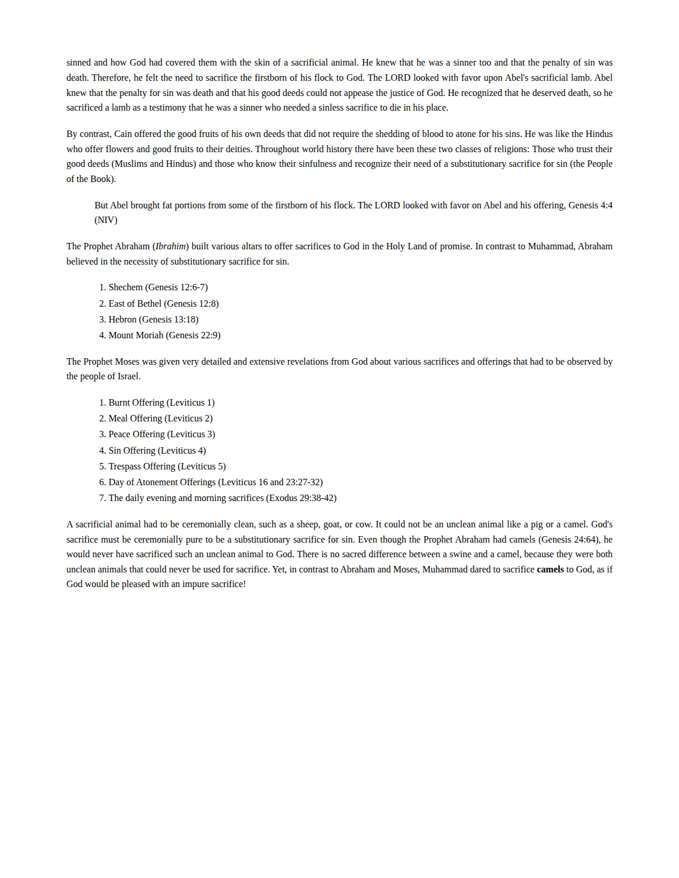sinned and how God had covered them with the skin of a sacrificial animal. He knew that he was a sinner too and that the penalty of sin was death. Therefore, he felt the need to sacrifice the firstborn of his flock to God. The LORD looked with favor upon Abel's sacrificial lamb. Abel knew that the penalty for sin was death and that his good deeds could not appease the justice of God. He recognized that he deserved death, so he sacrificed a lamb as a testimony that he was a sinner who needed a sinless sacrifice to die in his place.
By contrast, Cain offered the good fruits of his own deeds that did not require the shedding of blood to atone for his sins. He was like the Hindus who offer flowers and good fruits to their deities. Throughout world history there have been these two classes of religions: Those who trust their good deeds (Muslims and Hindus) and those who know their sinfulness and recognize their need of a substitutionary sacrifice for sin (the People of the Book).
But Abel brought fat portions from some of the firstborn of his flock. The LORD looked with favor on Abel and his offering, Genesis 4:4 (NIV)
The Prophet Abraham (Ibrahim) built various altars to offer sacrifices to God in the Holy Land of promise. In contrast to Muhammad, Abraham believed in the necessity of substitutionary sacrifice for sin.
Shechem (Genesis 12:6-7)
East of Bethel (Genesis 12:8)
Hebron (Genesis 13:18)
Mount Moriah (Genesis 22:9)
The Prophet Moses was given very detailed and extensive revelations from God about various sacrifices and offerings that had to be observed by the people of Israel.
Burnt Offering (Leviticus 1)
Meal Offering (Leviticus 2)
Peace Offering (Leviticus 3)
Sin Offering (Leviticus 4)
Trespass Offering (Leviticus 5)
Day of Atonement Offerings (Leviticus 16 and 23:27-32)
The daily evening and morning sacrifices (Exodus 29:38-42)
A sacrificial animal had to be ceremonially clean, such as a sheep, goat, or cow. It could not be an unclean animal like a pig or a camel. God's sacrifice must be ceremonially pure to be a substitutionary sacrifice for sin. Even though the Prophet Abraham had camels (Genesis 24:64), he would never have sacrificed such an unclean animal to God. There is no sacred difference between a swine and a camel, because they were both unclean animals that could never be used for sacrifice. Yet, in contrast to Abraham and Moses, Muhammad dared to sacrifice camels to God, as if God would be pleased with an impure sacrifice!